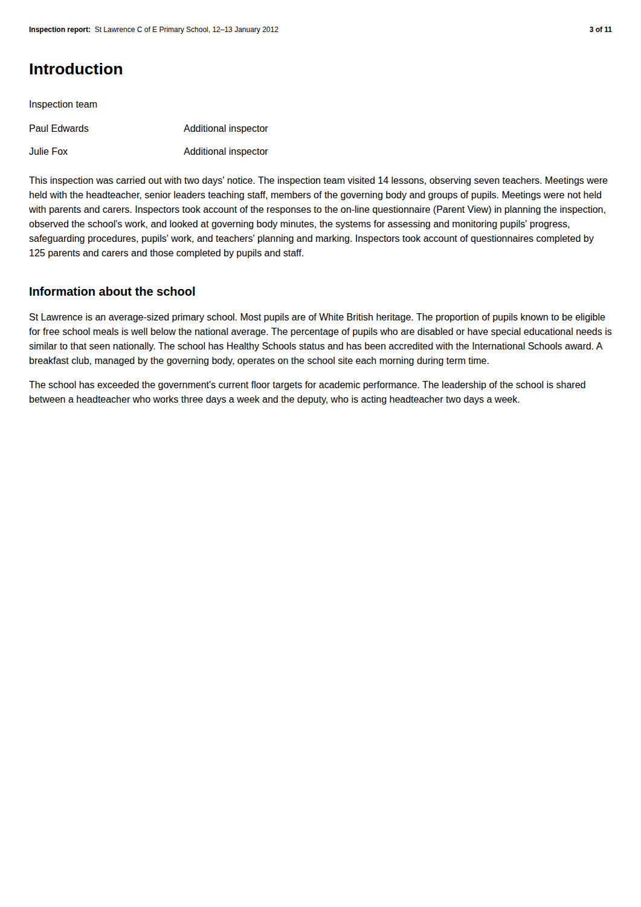Inspection report: St Lawrence C of E Primary School, 12–13 January 2012
3 of 11
Introduction
Inspection team
Paul Edwards
Additional inspector
Julie Fox
Additional inspector
This inspection was carried out with two days' notice. The inspection team visited 14 lessons, observing seven teachers. Meetings were held with the headteacher, senior leaders teaching staff, members of the governing body and groups of pupils. Meetings were not held with parents and carers. Inspectors took account of the responses to the on-line questionnaire (Parent View) in planning the inspection, observed the school's work, and looked at governing body minutes, the systems for assessing and monitoring pupils' progress, safeguarding procedures, pupils' work, and teachers' planning and marking. Inspectors took account of questionnaires completed by 125 parents and carers and those completed by pupils and staff.
Information about the school
St Lawrence is an average-sized primary school. Most pupils are of White British heritage. The proportion of pupils known to be eligible for free school meals is well below the national average. The percentage of pupils who are disabled or have special educational needs is similar to that seen nationally. The school has Healthy Schools status and has been accredited with the International Schools award. A breakfast club, managed by the governing body, operates on the school site each morning during term time.
The school has exceeded the government's current floor targets for academic performance. The leadership of the school is shared between a headteacher who works three days a week and the deputy, who is acting headteacher two days a week.